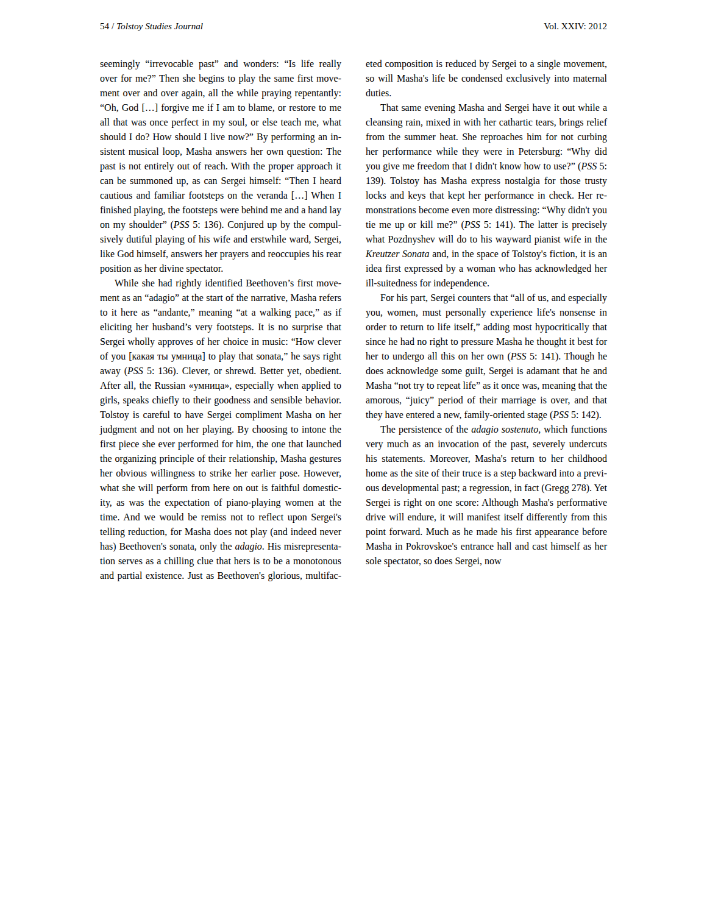54 / Tolstoy Studies Journal Vol. XXIV: 2012
seemingly “irrevocable past” and wonders: “Is life really over for me?” Then she begins to play the same first movement over and over again, all the while praying repentantly: “Oh, God […] forgive me if I am to blame, or restore to me all that was once perfect in my soul, or else teach me, what should I do? How should I live now?” By performing an insistent musical loop, Masha answers her own question: The past is not entirely out of reach. With the proper approach it can be summoned up, as can Sergei himself: “Then I heard cautious and familiar footsteps on the veranda […] When I finished playing, the footsteps were behind me and a hand lay on my shoulder” (PSS 5: 136). Conjured up by the compulsively dutiful playing of his wife and erstwhile ward, Sergei, like God himself, answers her prayers and reoccupies his rear position as her divine spectator.
While she had rightly identified Beethoven’s first movement as an “adagio” at the start of the narrative, Masha refers to it here as “andante,” meaning “at a walking pace,” as if eliciting her husband’s very footsteps. It is no surprise that Sergei wholly approves of her choice in music: “How clever of you [какая ты умница] to play that sonata,” he says right away (PSS 5: 136). Clever, or shrewd. Better yet, obedient. After all, the Russian «умница», especially when applied to girls, speaks chiefly to their goodness and sensible behavior. Tolstoy is careful to have Sergei compliment Masha on her judgment and not on her playing. By choosing to intone the first piece she ever performed for him, the one that launched the organizing principle of their relationship, Masha gestures her obvious willingness to strike her earlier pose. However, what she will perform from here on out is faithful domesticity, as was the expectation of piano-playing women at the time. And we would be remiss not to reflect upon Sergei's telling reduction, for Masha does not play (and indeed never has) Beethoven's sonata, only the adagio. His misrepresentation serves as a chilling clue that hers is to be a monotonous and partial existence. Just as Beethoven's glorious, multifaceted composition is reduced by Sergei to a single movement, so will Masha's life be condensed exclusively into maternal duties.
That same evening Masha and Sergei have it out while a cleansing rain, mixed in with her cathartic tears, brings relief from the summer heat. She reproaches him for not curbing her performance while they were in Petersburg: “Why did you give me freedom that I didn't know how to use?” (PSS 5: 139). Tolstoy has Masha express nostalgia for those trusty locks and keys that kept her performance in check. Her remonstrations become even more distressing: “Why didn't you tie me up or kill me?” (PSS 5: 141). The latter is precisely what Pozdnyshev will do to his wayward pianist wife in the Kreutzer Sonata and, in the space of Tolstoy's fiction, it is an idea first expressed by a woman who has acknowledged her ill-suitedness for independence.
For his part, Sergei counters that “all of us, and especially you, women, must personally experience life's nonsense in order to return to life itself,” adding most hypocritically that since he had no right to pressure Masha he thought it best for her to undergo all this on her own (PSS 5: 141). Though he does acknowledge some guilt, Sergei is adamant that he and Masha “not try to repeat life” as it once was, meaning that the amorous, “juicy” period of their marriage is over, and that they have entered a new, family-oriented stage (PSS 5: 142).
The persistence of the adagio sostenuto, which functions very much as an invocation of the past, severely undercuts his statements. Moreover, Masha's return to her childhood home as the site of their truce is a step backward into a previous developmental past; a regression, in fact (Gregg 278). Yet Sergei is right on one score: Although Masha's performative drive will endure, it will manifest itself differently from this point forward. Much as he made his first appearance before Masha in Pokrovskoe's entrance hall and cast himself as her sole spectator, so does Sergei, now